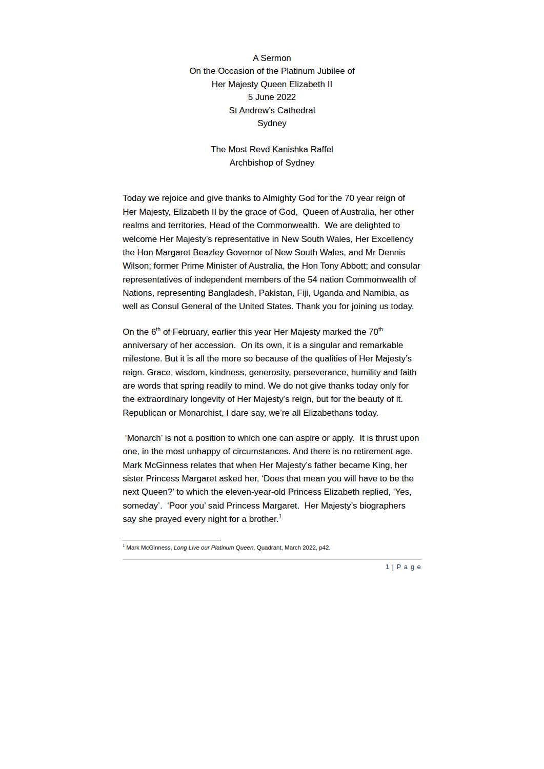A Sermon
On the Occasion of the Platinum Jubilee of
Her Majesty Queen Elizabeth II
5 June 2022
St Andrew’s Cathedral
Sydney
The Most Revd Kanishka Raffel
Archbishop of Sydney
Today we rejoice and give thanks to Almighty God for the 70 year reign of Her Majesty, Elizabeth II by the grace of God, Queen of Australia, her other realms and territories, Head of the Commonwealth. We are delighted to welcome Her Majesty’s representative in New South Wales, Her Excellency the Hon Margaret Beazley Governor of New South Wales, and Mr Dennis Wilson; former Prime Minister of Australia, the Hon Tony Abbott; and consular representatives of independent members of the 54 nation Commonwealth of Nations, representing Bangladesh, Pakistan, Fiji, Uganda and Namibia, as well as Consul General of the United States. Thank you for joining us today.
On the 6th of February, earlier this year Her Majesty marked the 70th anniversary of her accession. On its own, it is a singular and remarkable milestone. But it is all the more so because of the qualities of Her Majesty’s reign. Grace, wisdom, kindness, generosity, perseverance, humility and faith are words that spring readily to mind. We do not give thanks today only for the extraordinary longevity of Her Majesty’s reign, but for the beauty of it. Republican or Monarchist, I dare say, we’re all Elizabethans today.
‘Monarch’ is not a position to which one can aspire or apply. It is thrust upon one, in the most unhappy of circumstances. And there is no retirement age. Mark McGinness relates that when Her Majesty’s father became King, her sister Princess Margaret asked her, ‘Does that mean you will have to be the next Queen?’ to which the eleven-year-old Princess Elizabeth replied, ‘Yes, someday’. ‘Poor you’ said Princess Margaret. Her Majesty’s biographers say she prayed every night for a brother.1
1 Mark McGinness, Long Live our Platinum Queen, Quadrant, March 2022, p42.
1 | P a g e